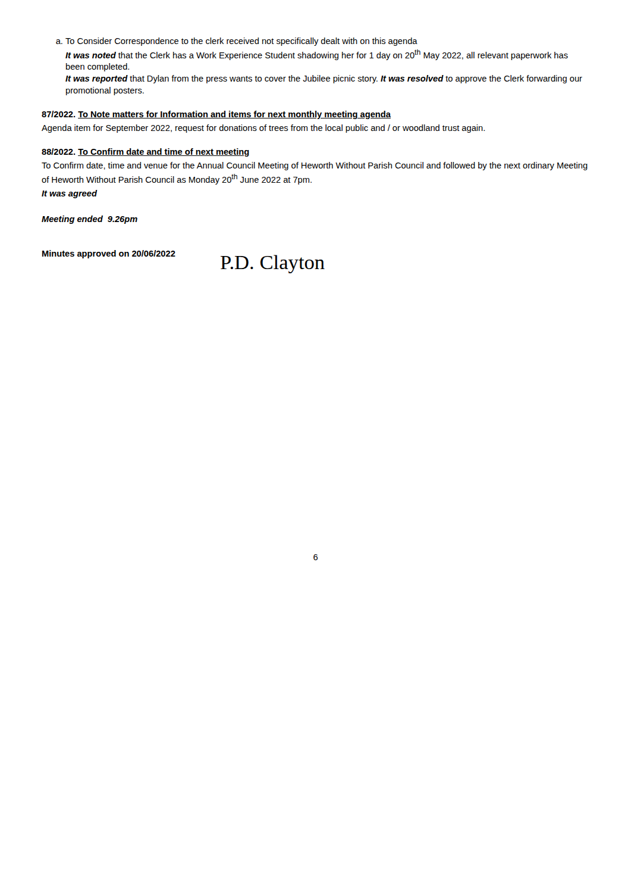To Consider Correspondence to the clerk received not specifically dealt with on this agenda
It was noted that the Clerk has a Work Experience Student shadowing her for 1 day on 20th May 2022, all relevant paperwork has been completed.
It was reported that Dylan from the press wants to cover the Jubilee picnic story. It was resolved to approve the Clerk forwarding our promotional posters.
87/2022. To Note matters for Information and items for next monthly meeting agenda
Agenda item for September 2022, request for donations of trees from the local public and / or woodland trust again.
88/2022. To Confirm date and time of next meeting
To Confirm date, time and venue for the Annual Council Meeting of Heworth Without Parish Council and followed by the next ordinary Meeting of Heworth Without Parish Council as Monday 20th June 2022 at 7pm.
It was agreed
Meeting ended 9.26pm
P.D. Clayton
Minutes approved on 20/06/2022
6